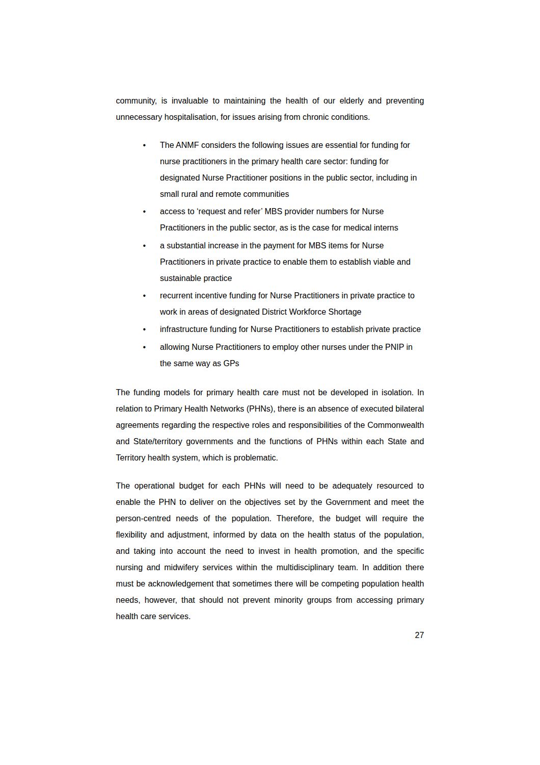community, is invaluable to maintaining the health of our elderly and preventing unnecessary hospitalisation, for issues arising from chronic conditions.
The ANMF considers the following issues are essential for funding for nurse practitioners in the primary health care sector: funding for designated Nurse Practitioner positions in the public sector, including in small rural and remote communities
access to ‘request and refer’ MBS provider numbers for Nurse Practitioners in the public sector, as is the case for medical interns
a substantial increase in the payment for MBS items for Nurse Practitioners in private practice to enable them to establish viable and sustainable practice
recurrent incentive funding for Nurse Practitioners in private practice to work in areas of designated District Workforce Shortage
infrastructure funding for Nurse Practitioners to establish private practice
allowing Nurse Practitioners to employ other nurses under the PNIP in the same way as GPs
The funding models for primary health care must not be developed in isolation. In relation to Primary Health Networks (PHNs), there is an absence of executed bilateral agreements regarding the respective roles and responsibilities of the Commonwealth and State/territory governments and the functions of PHNs within each State and Territory health system, which is problematic.
The operational budget for each PHNs will need to be adequately resourced to enable the PHN to deliver on the objectives set by the Government and meet the person-centred needs of the population. Therefore, the budget will require the flexibility and adjustment, informed by data on the health status of the population, and taking into account the need to invest in health promotion, and the specific nursing and midwifery services within the multidisciplinary team. In addition there must be acknowledgement that sometimes there will be competing population health needs, however, that should not prevent minority groups from accessing primary health care services.
27